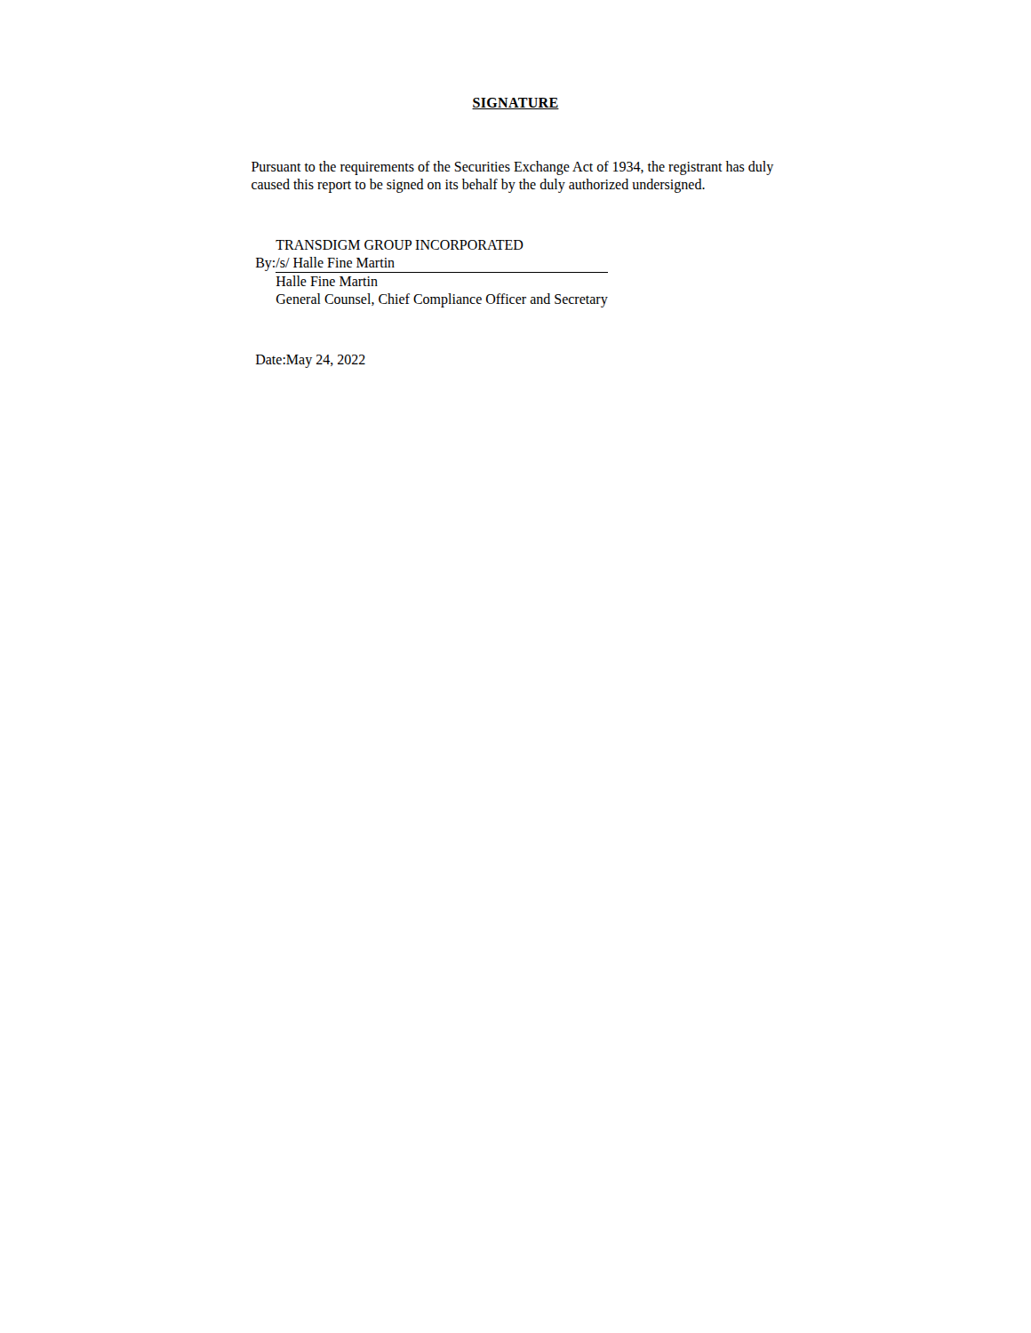SIGNATURE
Pursuant to the requirements of the Securities Exchange Act of 1934, the registrant has duly caused this report to be signed on its behalf by the duly authorized undersigned.
| | TRANSDIGM GROUP INCORPORATED |
| By: | /s/ Halle Fine Martin |
| | Halle Fine Martin |
| | General Counsel, Chief Compliance Officer and Secretary |
| Date: | May 24, 2022 |